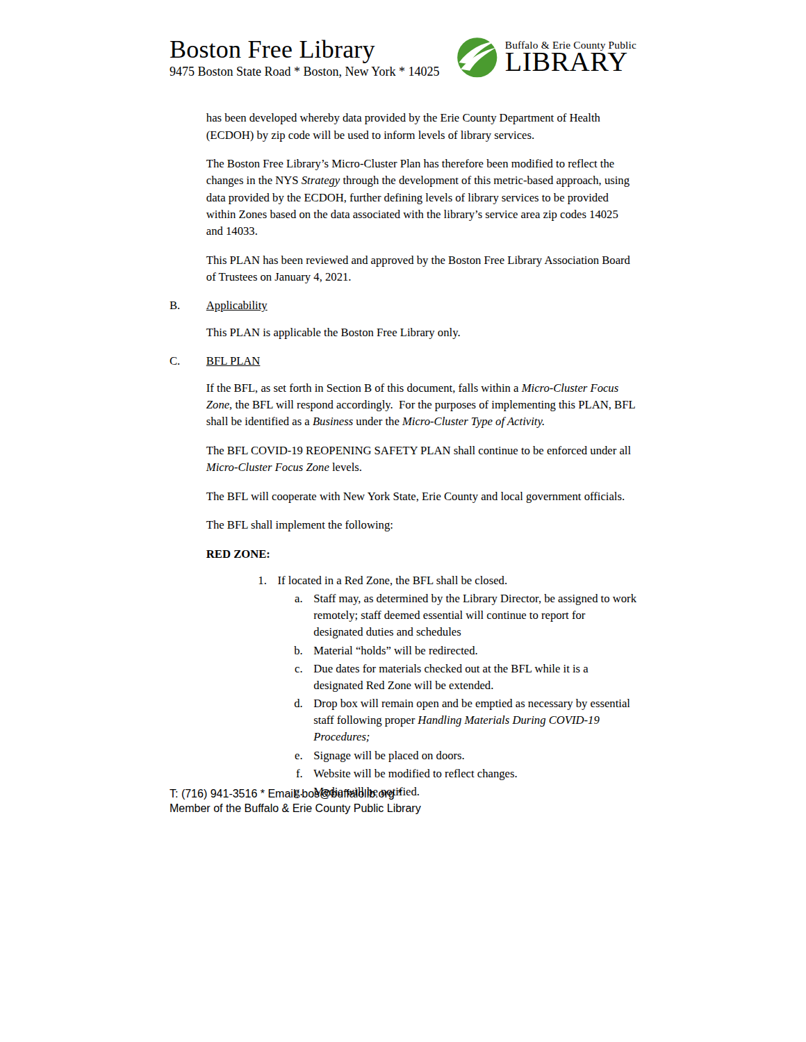Buffalo & Erie County Public LIBRARY
Boston Free Library
9475 Boston State Road * Boston, New York * 14025
has been developed whereby data provided by the Erie County Department of Health (ECDOH) by zip code will be used to inform levels of library services.
The Boston Free Library’s Micro-Cluster Plan has therefore been modified to reflect the changes in the NYS Strategy through the development of this metric-based approach, using data provided by the ECDOH, further defining levels of library services to be provided within Zones based on the data associated with the library’s service area zip codes 14025 and 14033.
This PLAN has been reviewed and approved by the Boston Free Library Association Board of Trustees on January 4, 2021.
B. Applicability
This PLAN is applicable the Boston Free Library only.
C. BFL PLAN
If the BFL, as set forth in Section B of this document, falls within a Micro-Cluster Focus Zone, the BFL will respond accordingly. For the purposes of implementing this PLAN, BFL shall be identified as a Business under the Micro-Cluster Type of Activity.
The BFL COVID-19 REOPENING SAFETY PLAN shall continue to be enforced under all Micro-Cluster Focus Zone levels.
The BFL will cooperate with New York State, Erie County and local government officials.
The BFL shall implement the following:
RED ZONE:
If located in a Red Zone, the BFL shall be closed.
Staff may, as determined by the Library Director, be assigned to work remotely; staff deemed essential will continue to report for designated duties and schedules
Material “holds” will be redirected.
Due dates for materials checked out at the BFL while it is a designated Red Zone will be extended.
Drop box will remain open and be emptied as necessary by essential staff following proper Handling Materials During COVID-19 Procedures;
Signage will be placed on doors.
Website will be modified to reflect changes.
Media will be notified.
T: (716) 941-3516 * Email: bos@buffalolib.org *
Member of the Buffalo & Erie County Public Library